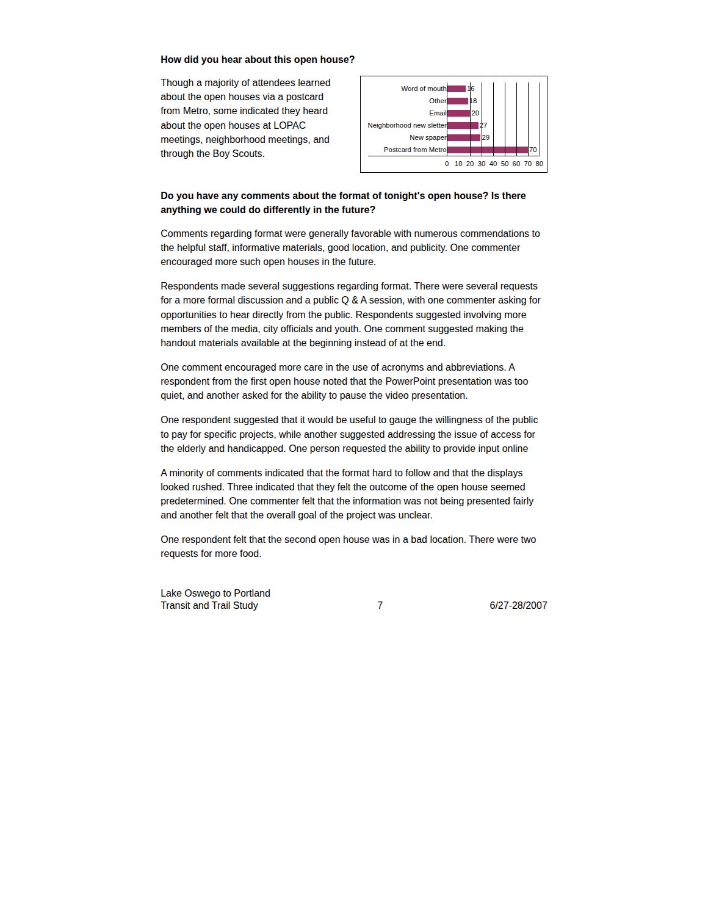How did you hear about this open house?
Though a majority of attendees learned about the open houses via a postcard from Metro, some indicated they heard about the open houses at LOPAC meetings, neighborhood meetings, and through the Boy Scouts.
| Word of mouth | 16 |
| Other | 18 |
| Email | 20 |
| Neighborhood new sletter | 27 |
| New spaper | 29 |
| Postcard from Metro | 70 |
| | 0 10 20 30 40 50 60 70 80 |
Do you have any comments about the format of tonight's open house? Is there anything we could do differently in the future?
Comments regarding format were generally favorable with numerous commendations to the helpful staff, informative materials, good location, and publicity. One commenter encouraged more such open houses in the future.
Respondents made several suggestions regarding format. There were several requests for a more formal discussion and a public Q & A session, with one commenter asking for opportunities to hear directly from the public. Respondents suggested involving more members of the media, city officials and youth. One comment suggested making the handout materials available at the beginning instead of at the end.
One comment encouraged more care in the use of acronyms and abbreviations. A respondent from the first open house noted that the PowerPoint presentation was too quiet, and another asked for the ability to pause the video presentation.
One respondent suggested that it would be useful to gauge the willingness of the public to pay for specific projects, while another suggested addressing the issue of access for the elderly and handicapped. One person requested the ability to provide input online
A minority of comments indicated that the format hard to follow and that the displays looked rushed. Three indicated that they felt the outcome of the open house seemed predetermined. One commenter felt that the information was not being presented fairly and another felt that the overall goal of the project was unclear.
One respondent felt that the second open house was in a bad location. There were two requests for more food.
Lake Oswego to Portland
Transit and Trail Study
7
6/27-28/2007